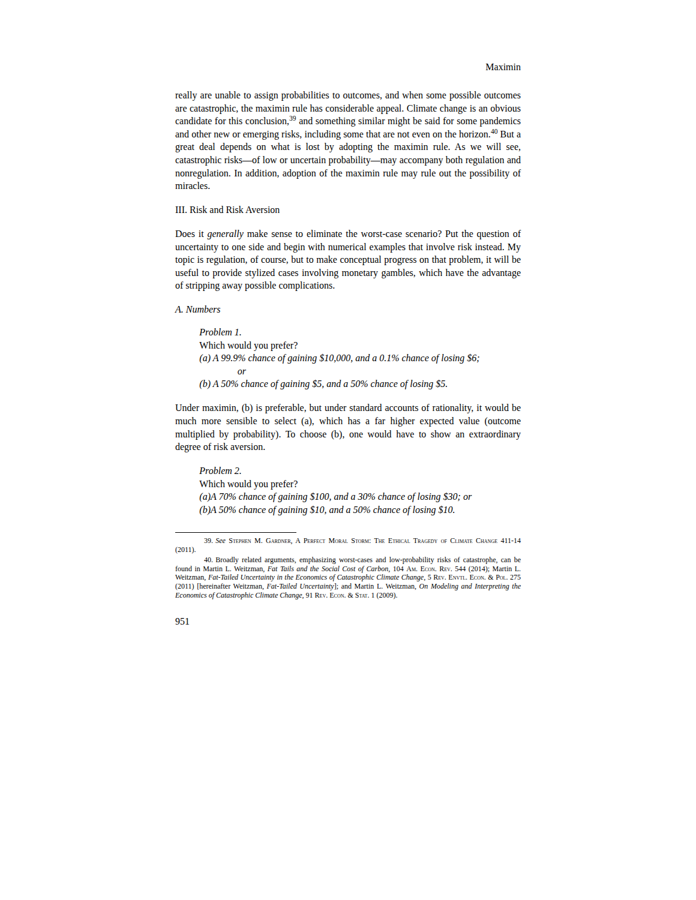Maximin
really are unable to assign probabilities to outcomes, and when some possible outcomes are catastrophic, the maximin rule has considerable appeal. Climate change is an obvious candidate for this conclusion,39 and something similar might be said for some pandemics and other new or emerging risks, including some that are not even on the horizon.40 But a great deal depends on what is lost by adopting the maximin rule. As we will see, catastrophic risks—of low or uncertain probability—may accompany both regulation and nonregulation. In addition, adoption of the maximin rule may rule out the possibility of miracles.
III. Risk and Risk Aversion
Does it generally make sense to eliminate the worst-case scenario? Put the question of uncertainty to one side and begin with numerical examples that involve risk instead. My topic is regulation, of course, but to make conceptual progress on that problem, it will be useful to provide stylized cases involving monetary gambles, which have the advantage of stripping away possible complications.
A. Numbers
Problem 1. Which would you prefer? (a) A 99.9% chance of gaining $10,000, and a 0.1% chance of losing $6;or (b) A 50% chance of gaining $5, and a 50% chance of losing $5.
Under maximin, (b) is preferable, but under standard accounts of rationality, it would be much more sensible to select (a), which has a far higher expected value (outcome multiplied by probability). To choose (b), one would have to show an extraordinary degree of risk aversion.
Problem 2. Which would you prefer? (a)A 70% chance of gaining $100, and a 30% chance of losing $30; or (b)A 50% chance of gaining $10, and a 50% chance of losing $10.
39. See Stephen M. Gardner, A Perfect Moral Storm: The Ethical Tragedy of Climate Change 411-14 (2011).
40. Broadly related arguments, emphasizing worst-cases and low-probability risks of catastrophe, can be found in Martin L. Weitzman, Fat Tails and the Social Cost of Carbon, 104 Am. Econ. Rev. 544 (2014); Martin L. Weitzman, Fat-Tailed Uncertainty in the Economics of Catastrophic Climate Change, 5 Rev. Envtl. Econ. & Pol. 275 (2011) [hereinafter Weitzman, Fat-Tailed Uncertainty]; and Martin L. Weitzman, On Modeling and Interpreting the Economics of Catastrophic Climate Change, 91 Rev. Econ. & Stat. 1 (2009).
951